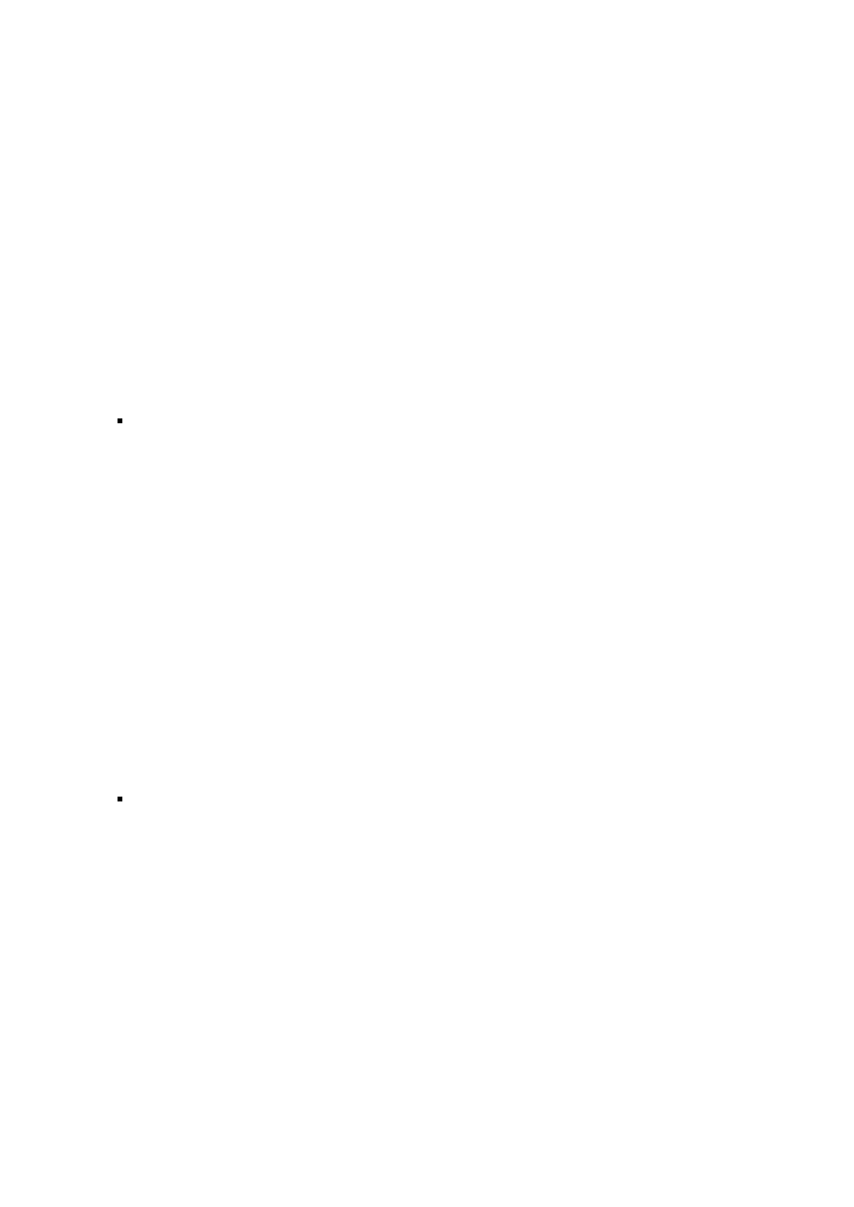Figure: paper squares on a wooden table
Figure: paper triangles on a wooden table